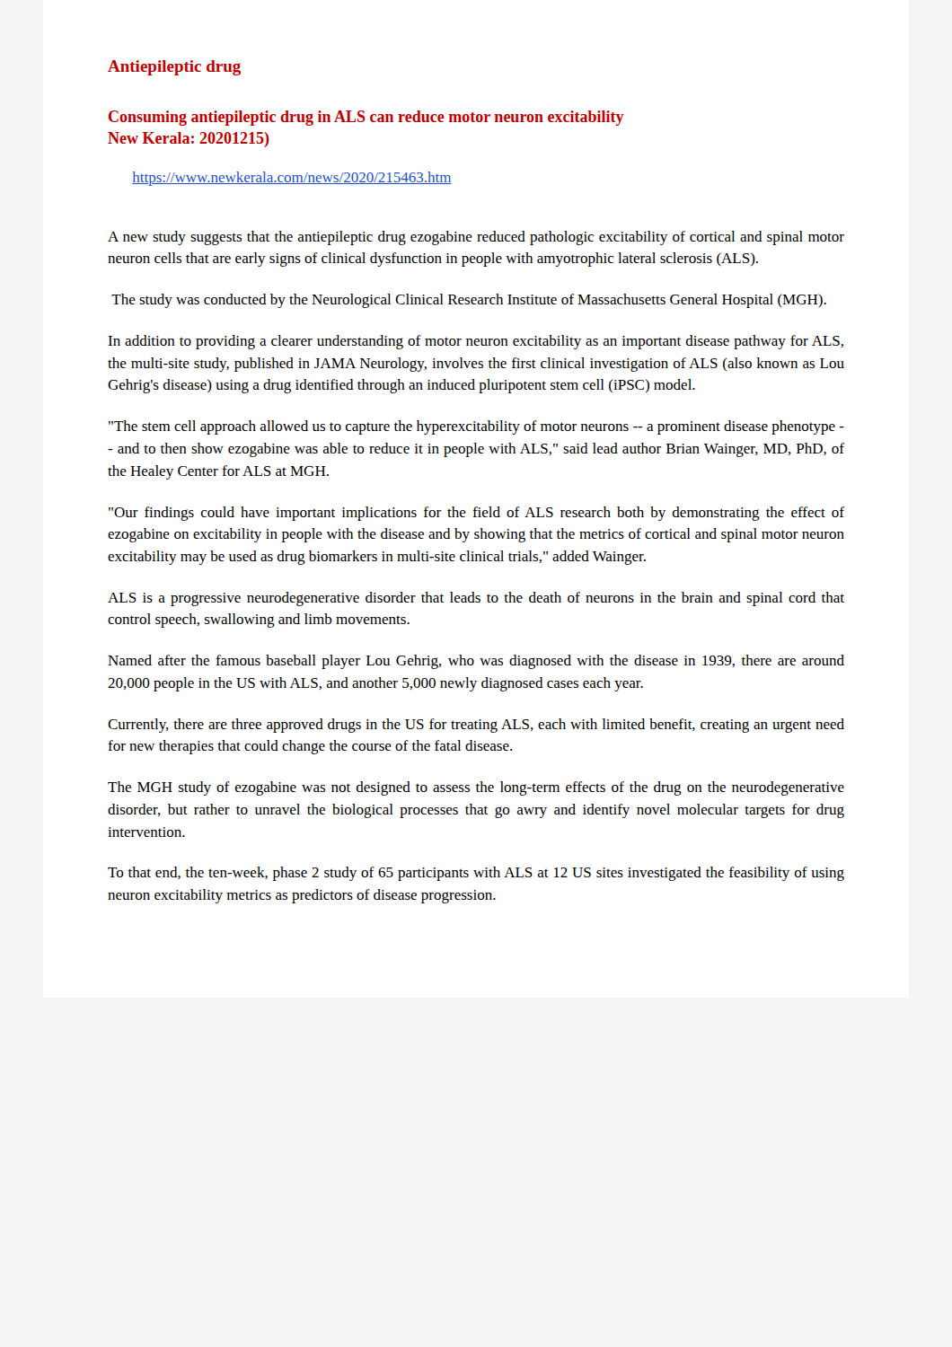Antiepileptic drug
Consuming antiepileptic drug in ALS can reduce motor neuron excitability
New Kerala: 20201215)
https://www.newkerala.com/news/2020/215463.htm
A new study suggests that the antiepileptic drug ezogabine reduced pathologic excitability of cortical and spinal motor neuron cells that are early signs of clinical dysfunction in people with amyotrophic lateral sclerosis (ALS).
The study was conducted by the Neurological Clinical Research Institute of Massachusetts General Hospital (MGH).
In addition to providing a clearer understanding of motor neuron excitability as an important disease pathway for ALS, the multi-site study, published in JAMA Neurology, involves the first clinical investigation of ALS (also known as Lou Gehrig's disease) using a drug identified through an induced pluripotent stem cell (iPSC) model.
"The stem cell approach allowed us to capture the hyperexcitability of motor neurons -- a prominent disease phenotype -- and to then show ezogabine was able to reduce it in people with ALS," said lead author Brian Wainger, MD, PhD, of the Healey Center for ALS at MGH.
"Our findings could have important implications for the field of ALS research both by demonstrating the effect of ezogabine on excitability in people with the disease and by showing that the metrics of cortical and spinal motor neuron excitability may be used as drug biomarkers in multi-site clinical trials," added Wainger.
ALS is a progressive neurodegenerative disorder that leads to the death of neurons in the brain and spinal cord that control speech, swallowing and limb movements.
Named after the famous baseball player Lou Gehrig, who was diagnosed with the disease in 1939, there are around 20,000 people in the US with ALS, and another 5,000 newly diagnosed cases each year.
Currently, there are three approved drugs in the US for treating ALS, each with limited benefit, creating an urgent need for new therapies that could change the course of the fatal disease.
The MGH study of ezogabine was not designed to assess the long-term effects of the drug on the neurodegenerative disorder, but rather to unravel the biological processes that go awry and identify novel molecular targets for drug intervention.
To that end, the ten-week, phase 2 study of 65 participants with ALS at 12 US sites investigated the feasibility of using neuron excitability metrics as predictors of disease progression.